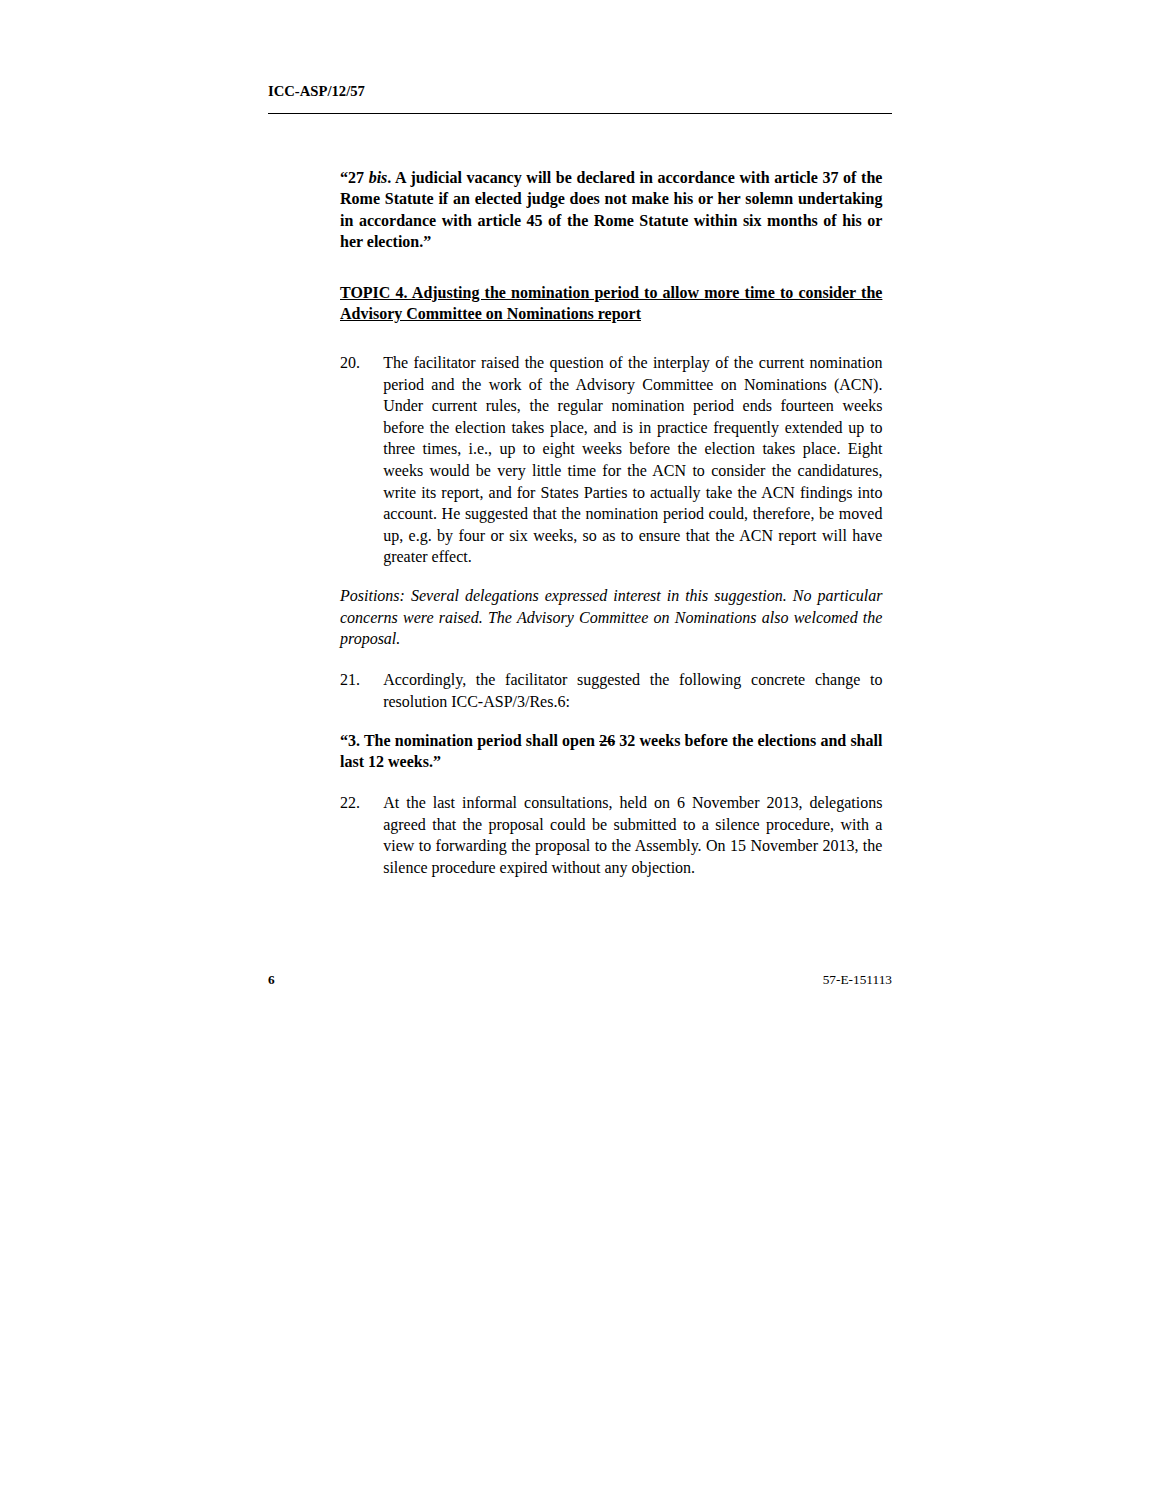ICC-ASP/12/57
“27 bis. A judicial vacancy will be declared in accordance with article 37 of the Rome Statute if an elected judge does not make his or her solemn undertaking in accordance with article 45 of the Rome Statute within six months of his or her election.”
TOPIC 4. Adjusting the nomination period to allow more time to consider the Advisory Committee on Nominations report
20. The facilitator raised the question of the interplay of the current nomination period and the work of the Advisory Committee on Nominations (ACN). Under current rules, the regular nomination period ends fourteen weeks before the election takes place, and is in practice frequently extended up to three times, i.e., up to eight weeks before the election takes place. Eight weeks would be very little time for the ACN to consider the candidatures, write its report, and for States Parties to actually take the ACN findings into account. He suggested that the nomination period could, therefore, be moved up, e.g. by four or six weeks, so as to ensure that the ACN report will have greater effect.
Positions: Several delegations expressed interest in this suggestion. No particular concerns were raised. The Advisory Committee on Nominations also welcomed the proposal.
21. Accordingly, the facilitator suggested the following concrete change to resolution ICC-ASP/3/Res.6:
“3. The nomination period shall open 26 32 weeks before the elections and shall last 12 weeks.”
22. At the last informal consultations, held on 6 November 2013, delegations agreed that the proposal could be submitted to a silence procedure, with a view to forwarding the proposal to the Assembly. On 15 November 2013, the silence procedure expired without any objection.
6 57-E-151113